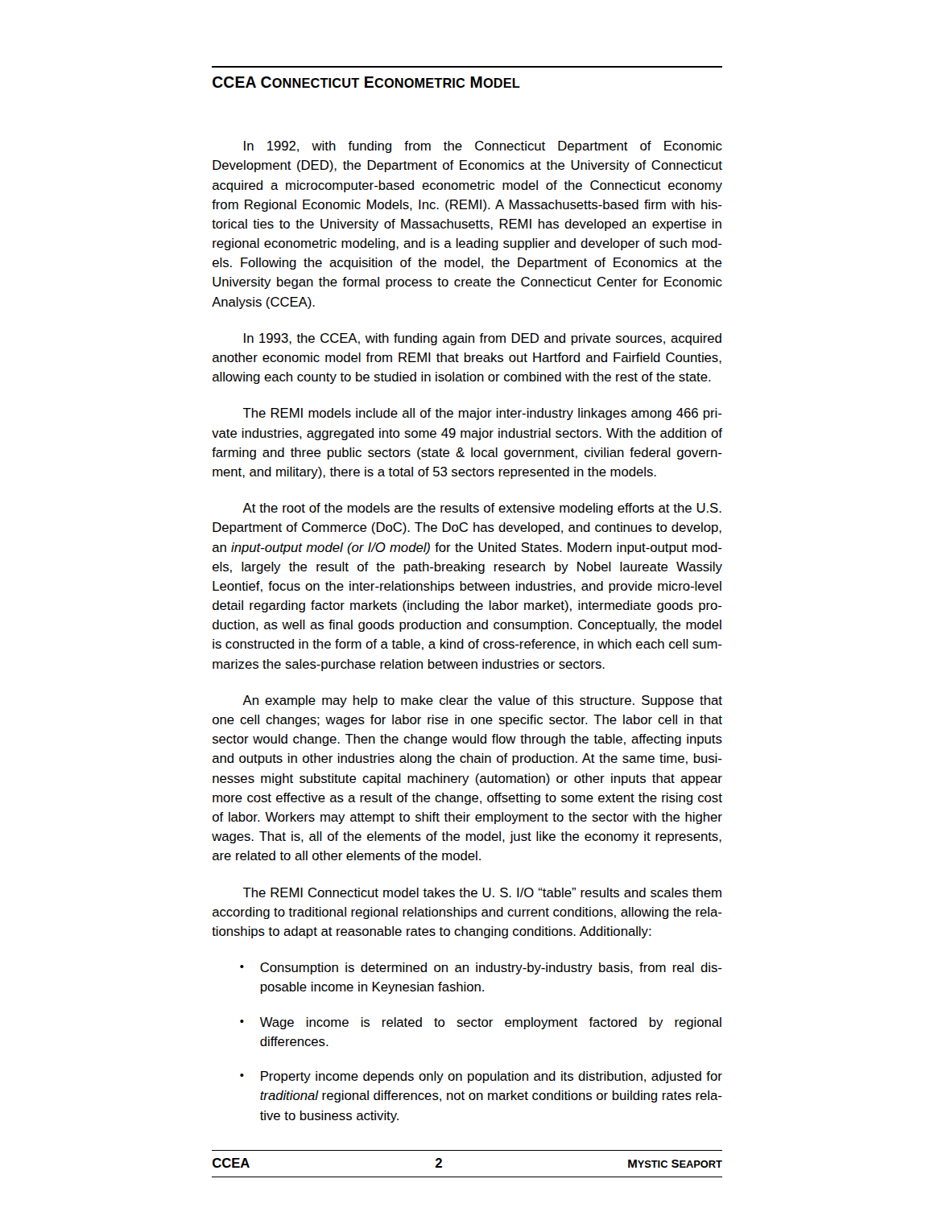CCEA CONNECTICUT ECONOMETRIC MODEL
In 1992, with funding from the Connecticut Department of Economic Development (DED), the Department of Economics at the University of Connecticut acquired a microcomputer-based econometric model of the Connecticut economy from Regional Economic Models, Inc. (REMI). A Massachusetts-based firm with historical ties to the University of Massachusetts, REMI has developed an expertise in regional econometric modeling, and is a leading supplier and developer of such models. Following the acquisition of the model, the Department of Economics at the University began the formal process to create the Connecticut Center for Economic Analysis (CCEA).
In 1993, the CCEA, with funding again from DED and private sources, acquired another economic model from REMI that breaks out Hartford and Fairfield Counties, allowing each county to be studied in isolation or combined with the rest of the state.
The REMI models include all of the major inter-industry linkages among 466 private industries, aggregated into some 49 major industrial sectors. With the addition of farming and three public sectors (state & local government, civilian federal government, and military), there is a total of 53 sectors represented in the models.
At the root of the models are the results of extensive modeling efforts at the U.S. Department of Commerce (DoC). The DoC has developed, and continues to develop, an input-output model (or I/O model) for the United States. Modern input-output models, largely the result of the path-breaking research by Nobel laureate Wassily Leontief, focus on the inter-relationships between industries, and provide micro-level detail regarding factor markets (including the labor market), intermediate goods production, as well as final goods production and consumption. Conceptually, the model is constructed in the form of a table, a kind of cross-reference, in which each cell summarizes the sales-purchase relation between industries or sectors.
An example may help to make clear the value of this structure. Suppose that one cell changes; wages for labor rise in one specific sector. The labor cell in that sector would change. Then the change would flow through the table, affecting inputs and outputs in other industries along the chain of production. At the same time, businesses might substitute capital machinery (automation) or other inputs that appear more cost effective as a result of the change, offsetting to some extent the rising cost of labor. Workers may attempt to shift their employment to the sector with the higher wages. That is, all of the elements of the model, just like the economy it represents, are related to all other elements of the model.
The REMI Connecticut model takes the U. S. I/O “table” results and scales them according to traditional regional relationships and current conditions, allowing the relationships to adapt at reasonable rates to changing conditions. Additionally:
Consumption is determined on an industry-by-industry basis, from real disposable income in Keynesian fashion.
Wage income is related to sector employment factored by regional differences.
Property income depends only on population and its distribution, adjusted for traditional regional differences, not on market conditions or building rates relative to business activity.
CCEA 2 MYSTIC SEAPORT